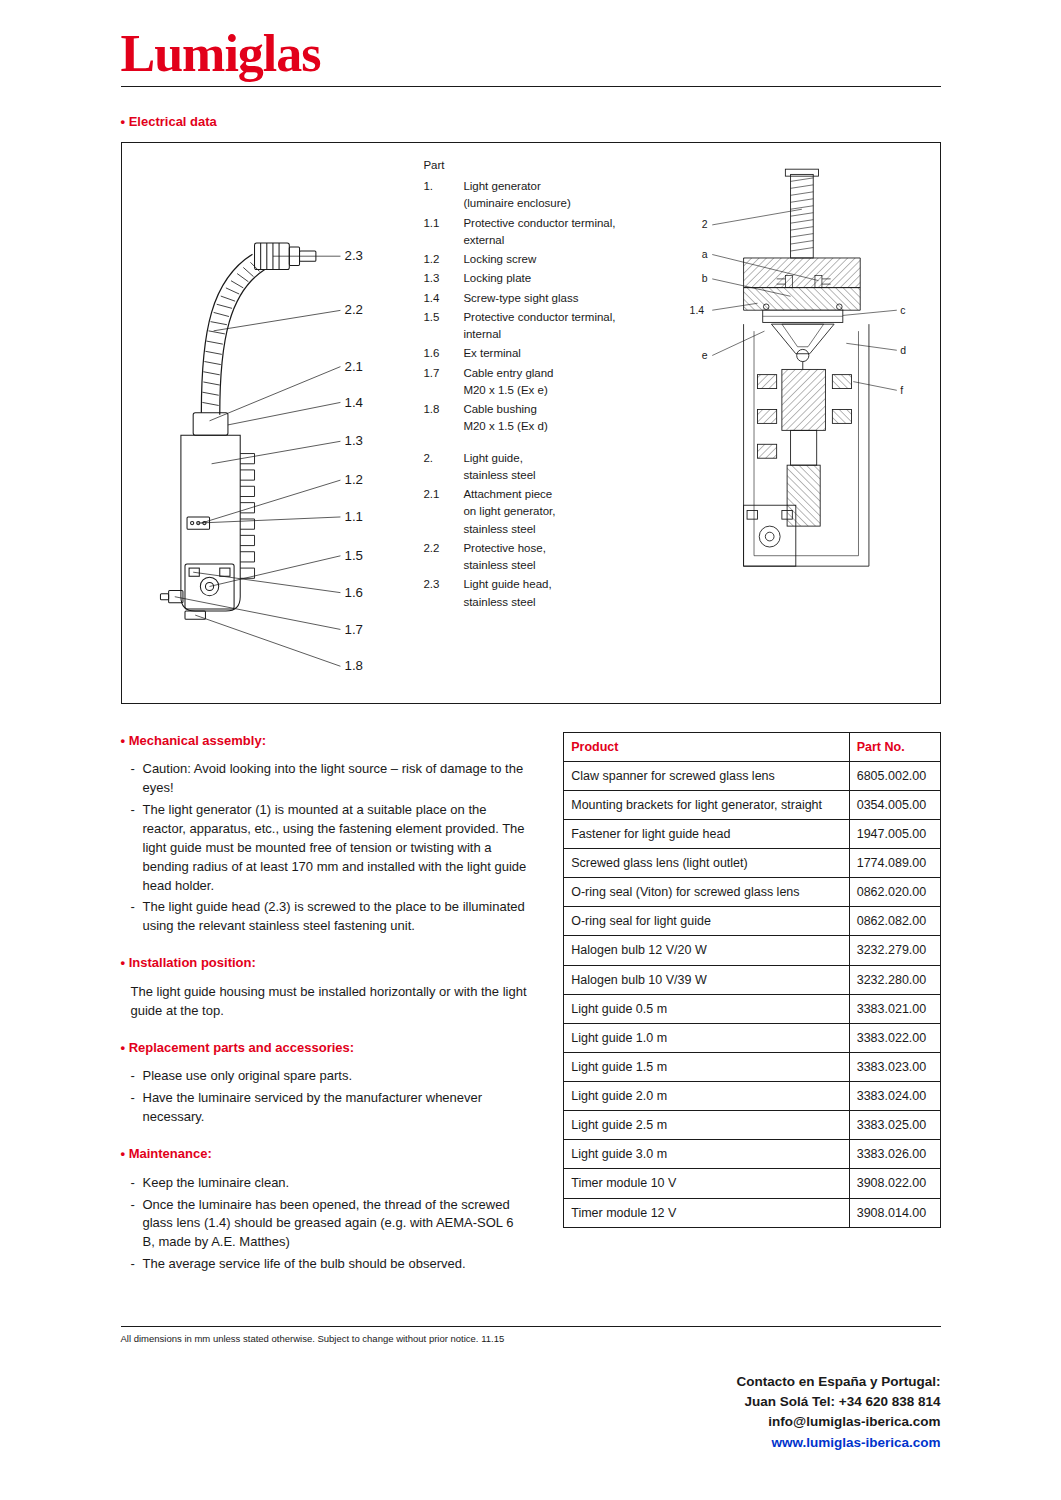Lumiglas
Electrical data
2.3 2.2 2.1 1.4 1.3 1.2 1.1 1.5 1.6 1.7 1.8
Part
| 1. | Light generator (luminaire enclosure) |
| 1.1 | Protective conductor terminal, external |
| 1.2 | Locking screw |
| 1.3 | Locking plate |
| 1.4 | Screw-type sight glass |
| 1.5 | Protective conductor terminal, internal |
| 1.6 | Ex terminal |
| 1.7 | Cable entry gland M20 x 1.5 (Ex e) |
| 1.8 | Cable bushing M20 x 1.5 (Ex d) |
| 2. | Light guide, stainless steel |
| 2.1 | Attachment piece on light generator, stainless steel |
| 2.2 | Protective hose, stainless steel |
| 2.3 | Light guide head, stainless steel |
2 a b 1.4 e c d f
Mechanical assembly:
Caution: Avoid looking into the light source – risk of damage to the eyes!
The light generator (1) is mounted at a suitable place on the reactor, apparatus, etc., using the fastening element provided. The light guide must be mounted free of tension or twisting with a bending radius of at least 170 mm and installed with the light guide head holder.
The light guide head (2.3) is screwed to the place to be illuminated using the relevant stainless steel fastening unit.
Installation position:
The light guide housing must be installed horizontally or with the light guide at the top.
Replacement parts and accessories:
Please use only original spare parts.
Have the luminaire serviced by the manufacturer whenever necessary.
Maintenance:
Keep the luminaire clean.
Once the luminaire has been opened, the thread of the screwed glass lens (1.4) should be greased again (e.g. with AEMA-SOL 6 B, made by A.E. Matthes)
The average service life of the bulb should be observed.
| Product | Part No. |
| --- | --- |
| Claw spanner for screwed glass lens | 6805.002.00 |
| Mounting brackets for light generator, straight | 0354.005.00 |
| Fastener for light guide head | 1947.005.00 |
| Screwed glass lens (light outlet) | 1774.089.00 |
| O-ring seal (Viton) for screwed glass lens | 0862.020.00 |
| O-ring seal for light guide | 0862.082.00 |
| Halogen bulb 12 V/20 W | 3232.279.00 |
| Halogen bulb 10 V/39 W | 3232.280.00 |
| Light guide 0.5 m | 3383.021.00 |
| Light guide 1.0 m | 3383.022.00 |
| Light guide 1.5 m | 3383.023.00 |
| Light guide 2.0 m | 3383.024.00 |
| Light guide 2.5 m | 3383.025.00 |
| Light guide 3.0 m | 3383.026.00 |
| Timer module 10 V | 3908.022.00 |
| Timer module 12 V | 3908.014.00 |
All dimensions in mm unless stated otherwise. Subject to change without prior notice. 11.15
Contacto en España y Portugal:
Juan Solá Tel: +34 620 838 814
info@lumiglas-iberica.com
www.lumiglas-iberica.com